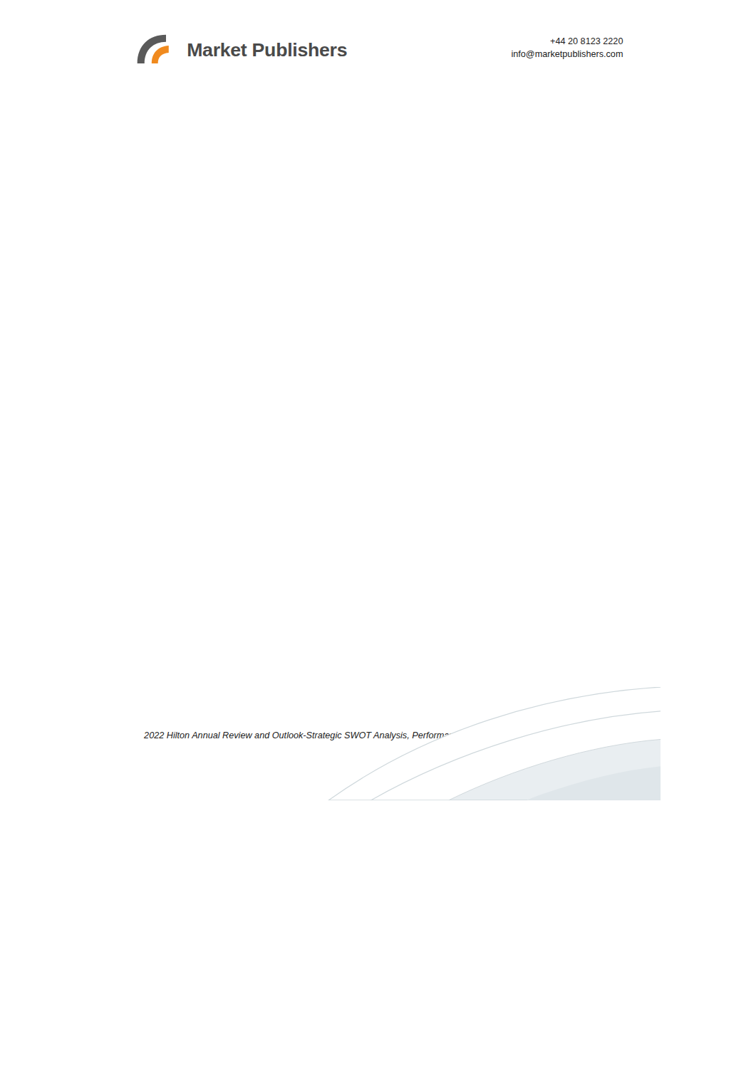Market Publishers emblem
Market Publishers
+44 20 8123 2220
info@marketpublishers.com
2022 Hilton Annual Review and Outlook-Strategic SWOT Analysis, Performance, Capabilities, Goals and Strategies...